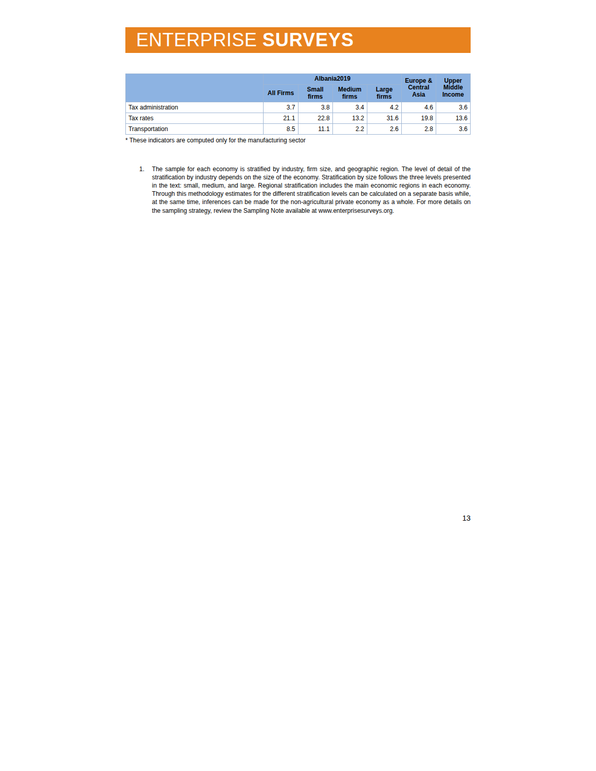ENTERPRISE SURVEYS
| | Albania2019 | Europe & Central Asia | Upper Middle Income |
| --- | --- | --- | --- |
| All Firms | Small firms | Medium firms | Large firms |
| Tax administration | 3.7 | 3.8 | 3.4 | 4.2 | 4.6 | 3.6 |
| Tax rates | 21.1 | 22.8 | 13.2 | 31.6 | 19.8 | 13.6 |
| Transportation | 8.5 | 11.1 | 2.2 | 2.6 | 2.8 | 3.6 |
* These indicators are computed only for the manufacturing sector
The sample for each economy is stratified by industry, firm size, and geographic region. The level of detail of the stratification by industry depends on the size of the economy. Stratification by size follows the three levels presented in the text: small, medium, and large. Regional stratification includes the main economic regions in each economy. Through this methodology estimates for the different stratification levels can be calculated on a separate basis while, at the same time, inferences can be made for the non-agricultural private economy as a whole. For more details on the sampling strategy, review the Sampling Note available at www.enterprisesurveys.org.
13